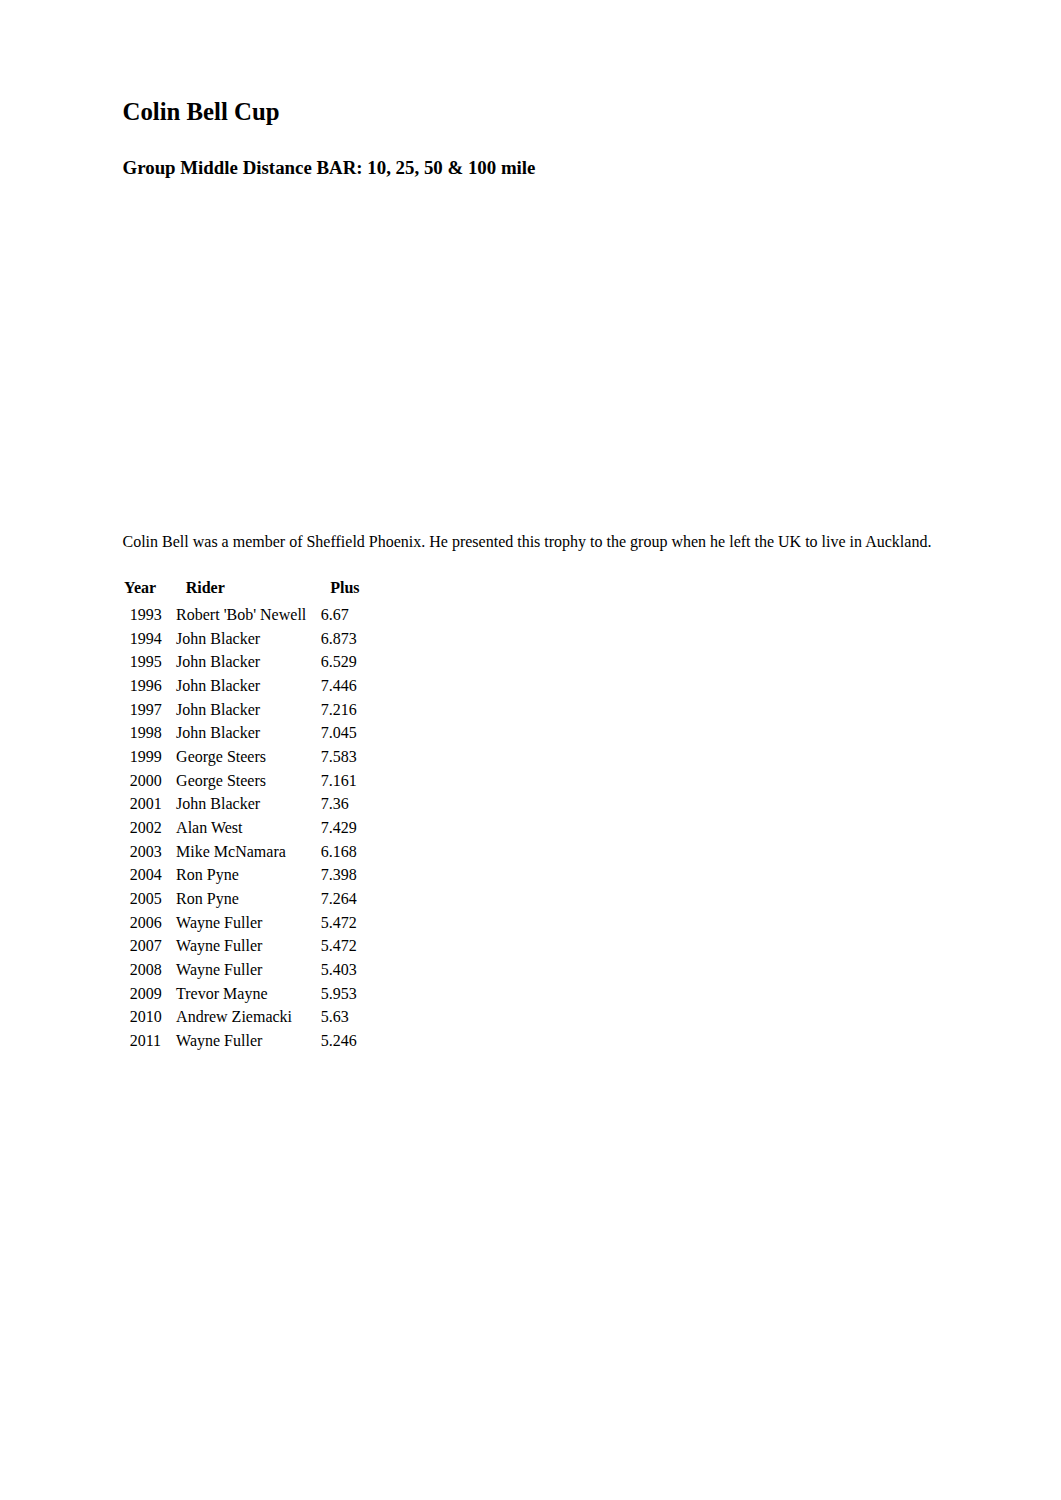Colin Bell Cup
Group Middle Distance BAR: 10, 25, 50 & 100 mile
Colin Bell was a member of Sheffield Phoenix. He presented this trophy to the group when he left the UK to live in Auckland.
| Year | Rider | Plus |
| --- | --- | --- |
| 1993 | Robert 'Bob' Newell | 6.67 |
| 1994 | John Blacker | 6.873 |
| 1995 | John Blacker | 6.529 |
| 1996 | John Blacker | 7.446 |
| 1997 | John Blacker | 7.216 |
| 1998 | John Blacker | 7.045 |
| 1999 | George Steers | 7.583 |
| 2000 | George Steers | 7.161 |
| 2001 | John Blacker | 7.36 |
| 2002 | Alan West | 7.429 |
| 2003 | Mike McNamara | 6.168 |
| 2004 | Ron Pyne | 7.398 |
| 2005 | Ron Pyne | 7.264 |
| 2006 | Wayne Fuller | 5.472 |
| 2007 | Wayne Fuller | 5.472 |
| 2008 | Wayne Fuller | 5.403 |
| 2009 | Trevor Mayne | 5.953 |
| 2010 | Andrew Ziemacki | 5.63 |
| 2011 | Wayne Fuller | 5.246 |